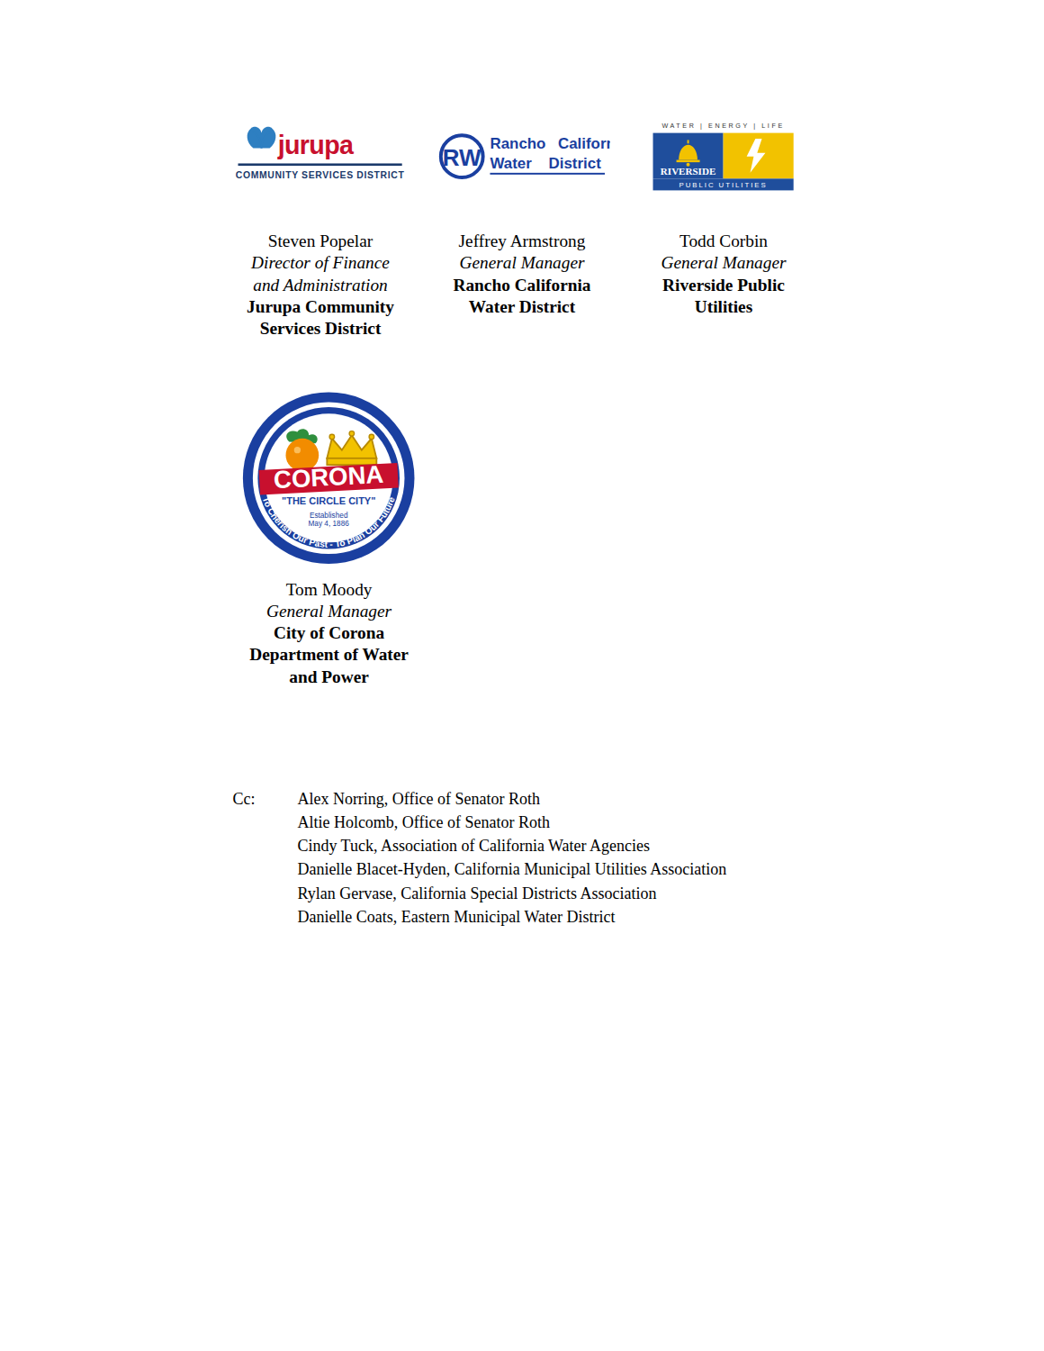jurupa COMMUNITY SERVICES DISTRICT
Steven Popelar
Director of Finance
and Administration
Jurupa Community
Services District
RW Rancho California Water District
Jeffrey Armstrong
General Manager
Rancho California
Water District
WATER | ENERGY | LIFE RIVERSIDE PUBLIC UTILITIES
Todd Corbin
General Manager
Riverside Public
Utilities
CORONA "THE CIRCLE CITY" Established May 4, 1886 To Cherish Our Past - To Plan Our Future
Tom Moody
General Manager
City of Corona
Department of Water
and Power
Cc:
Alex Norring, Office of Senator Roth
Altie Holcomb, Office of Senator Roth
Cindy Tuck, Association of California Water Agencies
Danielle Blacet-Hyden, California Municipal Utilities Association
Rylan Gervase, California Special Districts Association
Danielle Coats, Eastern Municipal Water District